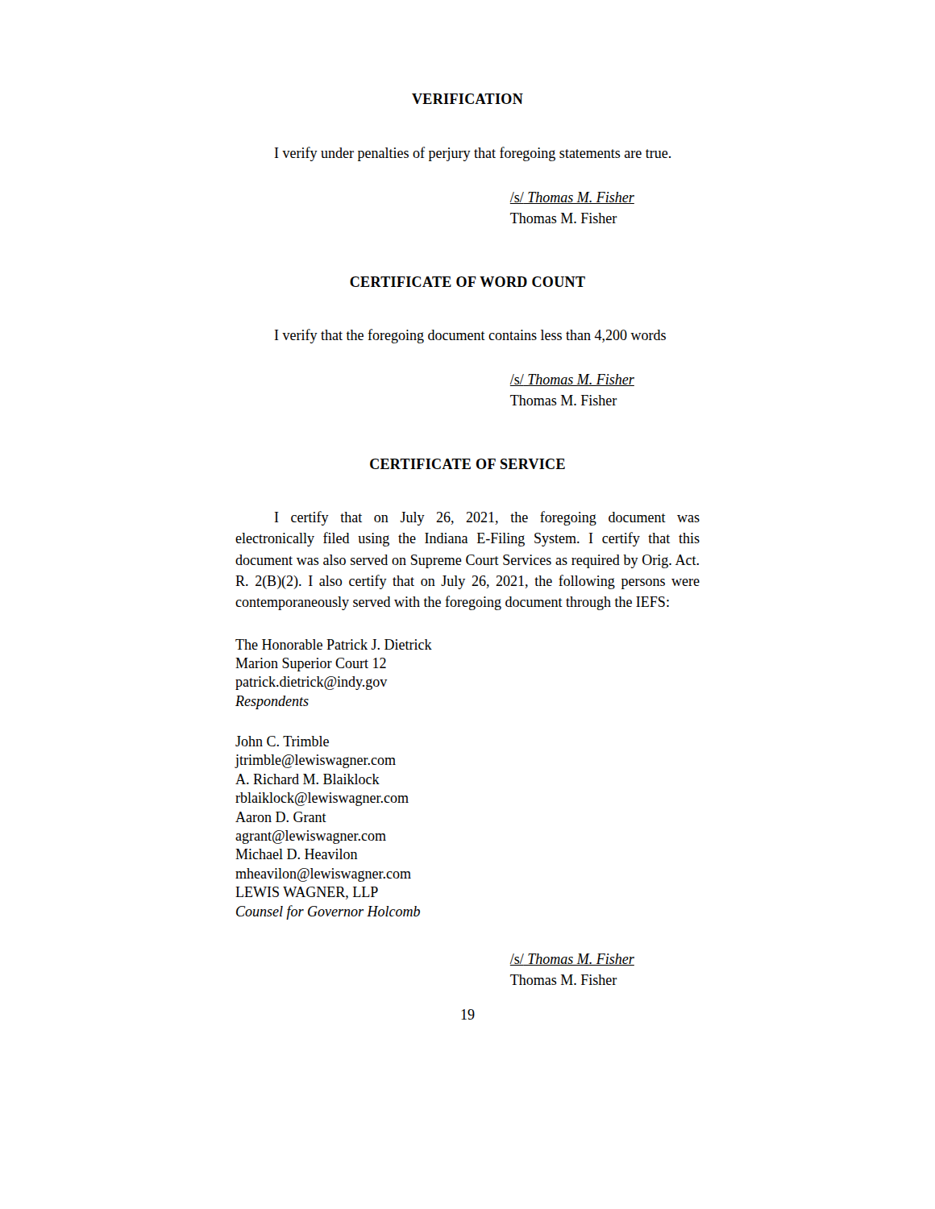VERIFICATION
I verify under penalties of perjury that foregoing statements are true.
/s/ Thomas M. Fisher
Thomas M. Fisher
CERTIFICATE OF WORD COUNT
I verify that the foregoing document contains less than 4,200 words
/s/ Thomas M. Fisher
Thomas M. Fisher
CERTIFICATE OF SERVICE
I certify that on July 26, 2021, the foregoing document was electronically filed using the Indiana E-Filing System. I certify that this document was also served on Supreme Court Services as required by Orig. Act. R. 2(B)(2). I also certify that on July 26, 2021, the following persons were contemporaneously served with the foregoing document through the IEFS:
The Honorable Patrick J. Dietrick
Marion Superior Court 12
patrick.dietrick@indy.gov
Respondents
John C. Trimble
jtrimble@lewiswagner.com
A. Richard M. Blaiklock
rblaiklock@lewiswagner.com
Aaron D. Grant
agrant@lewiswagner.com
Michael D. Heavilon
mheavilon@lewiswagner.com
LEWIS WAGNER, LLP
Counsel for Governor Holcomb
/s/ Thomas M. Fisher
Thomas M. Fisher
19